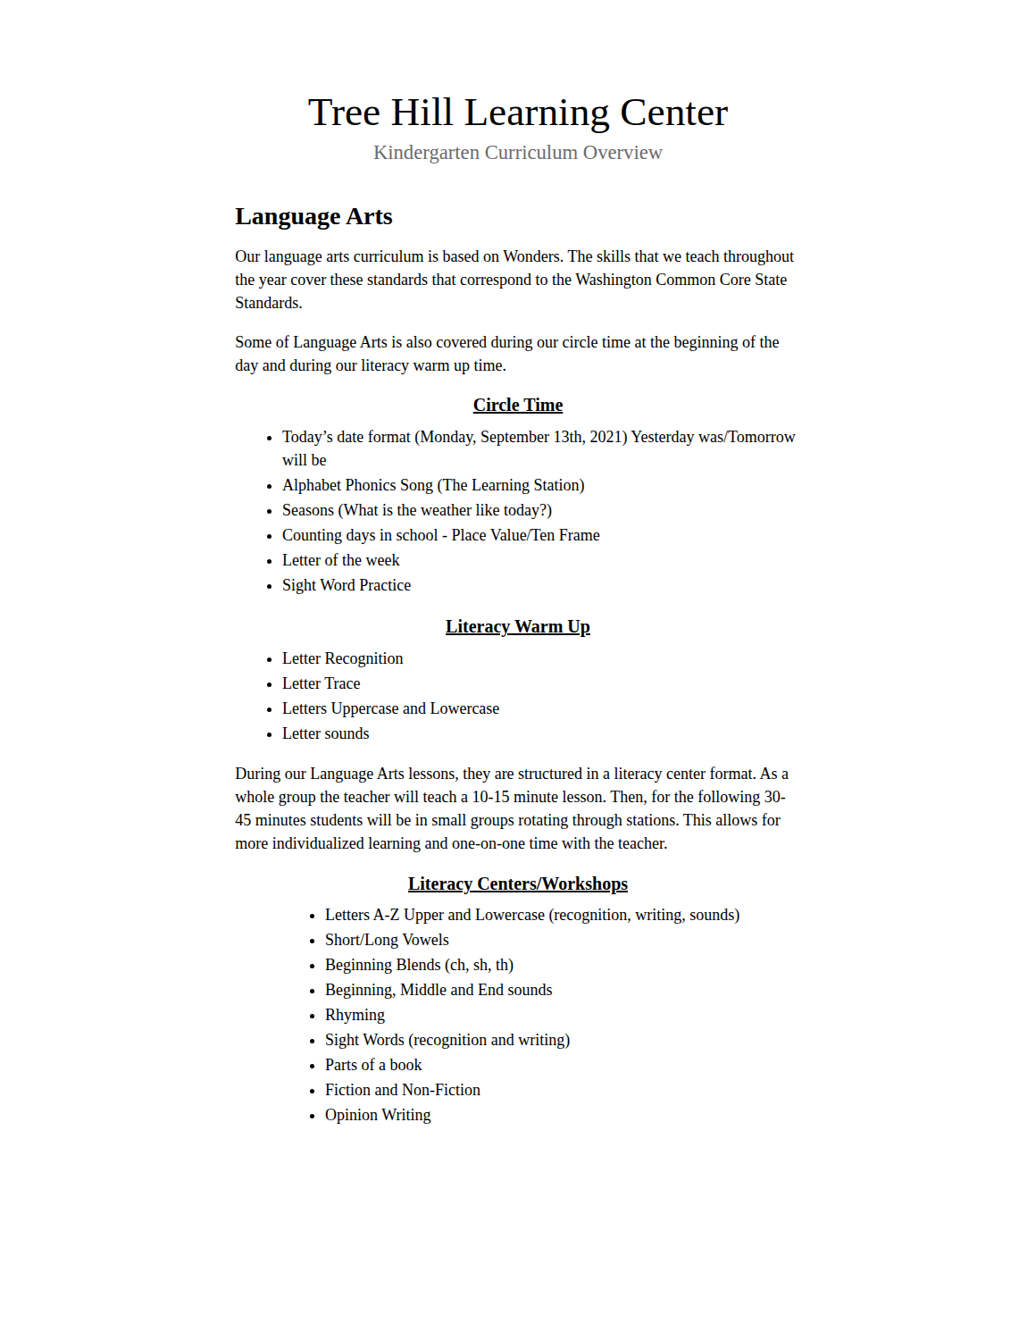Tree Hill Learning Center
Kindergarten Curriculum Overview
Language Arts
Our language arts curriculum is based on Wonders. The skills that we teach throughout the year cover these standards that correspond to the Washington Common Core State Standards.
Some of Language Arts is also covered during our circle time at the beginning of the day and during our literacy warm up time.
Circle Time
Today’s date format (Monday, September 13th, 2021) Yesterday was/Tomorrow will be
Alphabet Phonics Song (The Learning Station)
Seasons (What is the weather like today?)
Counting days in school - Place Value/Ten Frame
Letter of the week
Sight Word Practice
Literacy Warm Up
Letter Recognition
Letter Trace
Letters Uppercase and Lowercase
Letter sounds
During our Language Arts lessons, they are structured in a literacy center format. As a whole group the teacher will teach a 10-15 minute lesson. Then, for the following 30-45 minutes students will be in small groups rotating through stations. This allows for more individualized learning and one-on-one time with the teacher.
Literacy Centers/Workshops
Letters A-Z Upper and Lowercase (recognition, writing, sounds)
Short/Long Vowels
Beginning Blends (ch, sh, th)
Beginning, Middle and End sounds
Rhyming
Sight Words (recognition and writing)
Parts of a book
Fiction and Non-Fiction
Opinion Writing